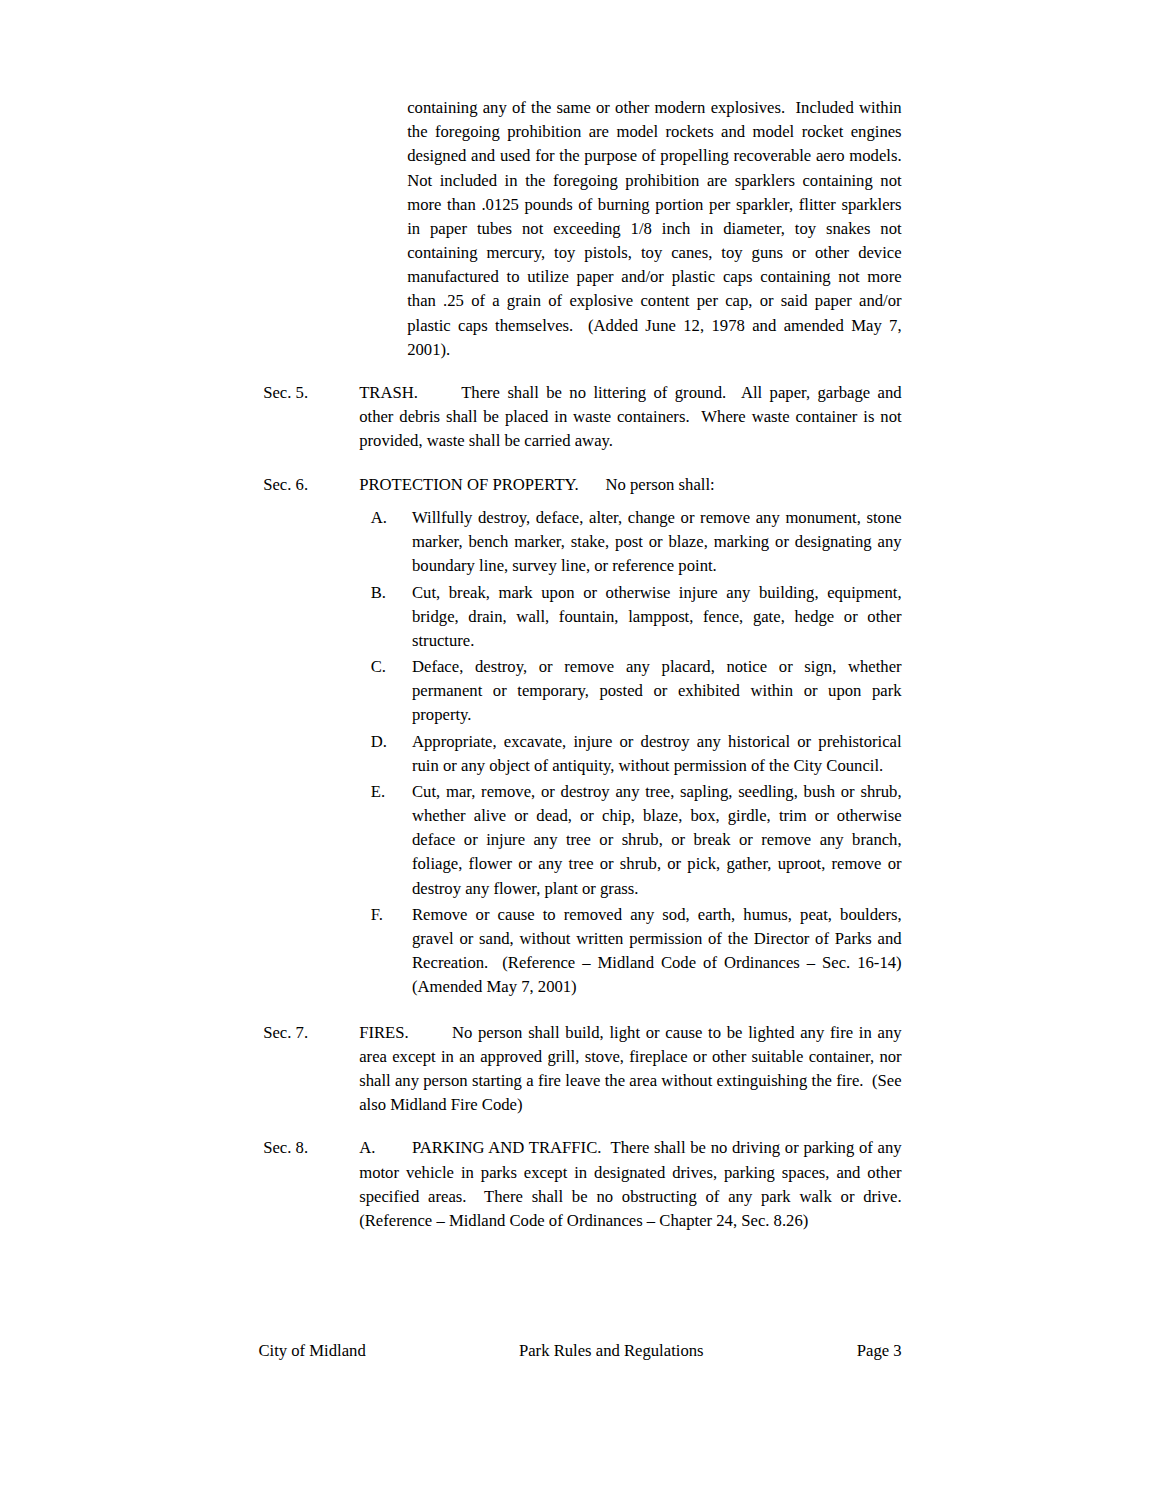containing any of the same or other modern explosives. Included within the foregoing prohibition are model rockets and model rocket engines designed and used for the purpose of propelling recoverable aero models. Not included in the foregoing prohibition are sparklers containing not more than .0125 pounds of burning portion per sparkler, flitter sparklers in paper tubes not exceeding 1/8 inch in diameter, toy snakes not containing mercury, toy pistols, toy canes, toy guns or other device manufactured to utilize paper and/or plastic caps containing not more than .25 of a grain of explosive content per cap, or said paper and/or plastic caps themselves. (Added June 12, 1978 and amended May 7, 2001).
Sec. 5.
TRASH. There shall be no littering of ground. All paper, garbage and other debris shall be placed in waste containers. Where waste container is not provided, waste shall be carried away.
Sec. 6.
PROTECTION OF PROPERTY. No person shall:
A. Willfully destroy, deface, alter, change or remove any monument, stone marker, bench marker, stake, post or blaze, marking or designating any boundary line, survey line, or reference point.
B. Cut, break, mark upon or otherwise injure any building, equipment, bridge, drain, wall, fountain, lamppost, fence, gate, hedge or other structure.
C. Deface, destroy, or remove any placard, notice or sign, whether permanent or temporary, posted or exhibited within or upon park property.
D. Appropriate, excavate, injure or destroy any historical or prehistorical ruin or any object of antiquity, without permission of the City Council.
E. Cut, mar, remove, or destroy any tree, sapling, seedling, bush or shrub, whether alive or dead, or chip, blaze, box, girdle, trim or otherwise deface or injure any tree or shrub, or break or remove any branch, foliage, flower or any tree or shrub, or pick, gather, uproot, remove or destroy any flower, plant or grass.
F. Remove or cause to removed any sod, earth, humus, peat, boulders, gravel or sand, without written permission of the Director of Parks and Recreation. (Reference – Midland Code of Ordinances – Sec. 16-14) (Amended May 7, 2001)
Sec. 7.
FIRES. No person shall build, light or cause to be lighted any fire in any area except in an approved grill, stove, fireplace or other suitable container, nor shall any person starting a fire leave the area without extinguishing the fire. (See also Midland Fire Code)
Sec. 8.
A. PARKING AND TRAFFIC. There shall be no driving or parking of any motor vehicle in parks except in designated drives, parking spaces, and other specified areas. There shall be no obstructing of any park walk or drive. (Reference – Midland Code of Ordinances – Chapter 24, Sec. 8.26)
City of Midland
Park Rules and Regulations
Page 3